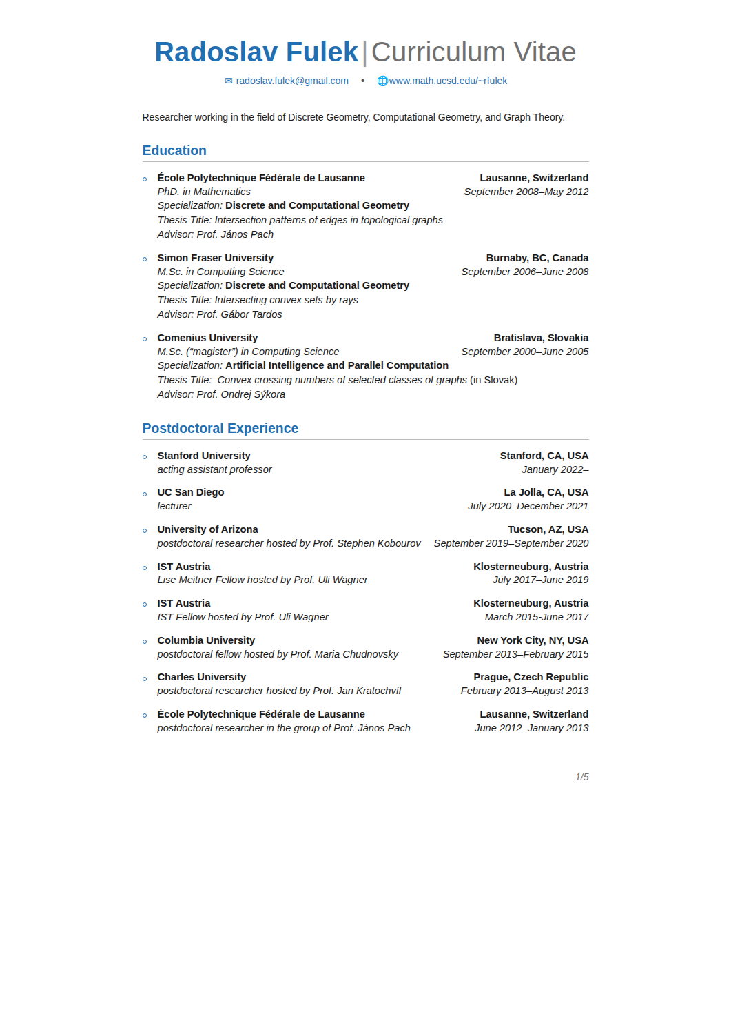Radoslav Fulek|Curriculum Vitae
✉radoslav.fulek@gmail.com • 🌐www.math.ucsd.edu/~rfulek
Researcher working in the field of Discrete Geometry, Computational Geometry, and Graph Theory.
Education
École Polytechnique Fédérale de Lausanne
PhD. in Mathematics
Lausanne, Switzerland
September 2008–May 2012
Specialization: Discrete and Computational Geometry
Thesis Title: Intersection patterns of edges in topological graphs
Advisor: Prof. János Pach
Simon Fraser University
M.Sc. in Computing Science
Burnaby, BC, Canada
September 2006–June 2008
Specialization: Discrete and Computational Geometry
Thesis Title: Intersecting convex sets by rays
Advisor: Prof. Gábor Tardos
Comenius University
M.Sc. (“magister”) in Computing Science
Bratislava, Slovakia
September 2000–June 2005
Specialization: Artificial Intelligence and Parallel Computation
Thesis Title: Convex crossing numbers of selected classes of graphs (in Slovak)
Advisor: Prof. Ondrej Sýkora
Postdoctoral Experience
Stanford University
acting assistant professor
Stanford, CA, USA
January 2022–
UC San Diego
lecturer
La Jolla, CA, USA
July 2020–December 2021
University of Arizona
postdoctoral researcher hosted by Prof. Stephen Kobourov
Tucson, AZ, USA
September 2019–September 2020
IST Austria
Lise Meitner Fellow hosted by Prof. Uli Wagner
Klosterneuburg, Austria
July 2017–June 2019
IST Austria
IST Fellow hosted by Prof. Uli Wagner
Klosterneuburg, Austria
March 2015-June 2017
Columbia University
postdoctoral fellow hosted by Prof. Maria Chudnovsky
New York City, NY, USA
September 2013–February 2015
Charles University
postdoctoral researcher hosted by Prof. Jan Kratochvíl
Prague, Czech Republic
February 2013–August 2013
École Polytechnique Fédérale de Lausanne
postdoctoral researcher in the group of Prof. János Pach
Lausanne, Switzerland
June 2012–January 2013
1/5